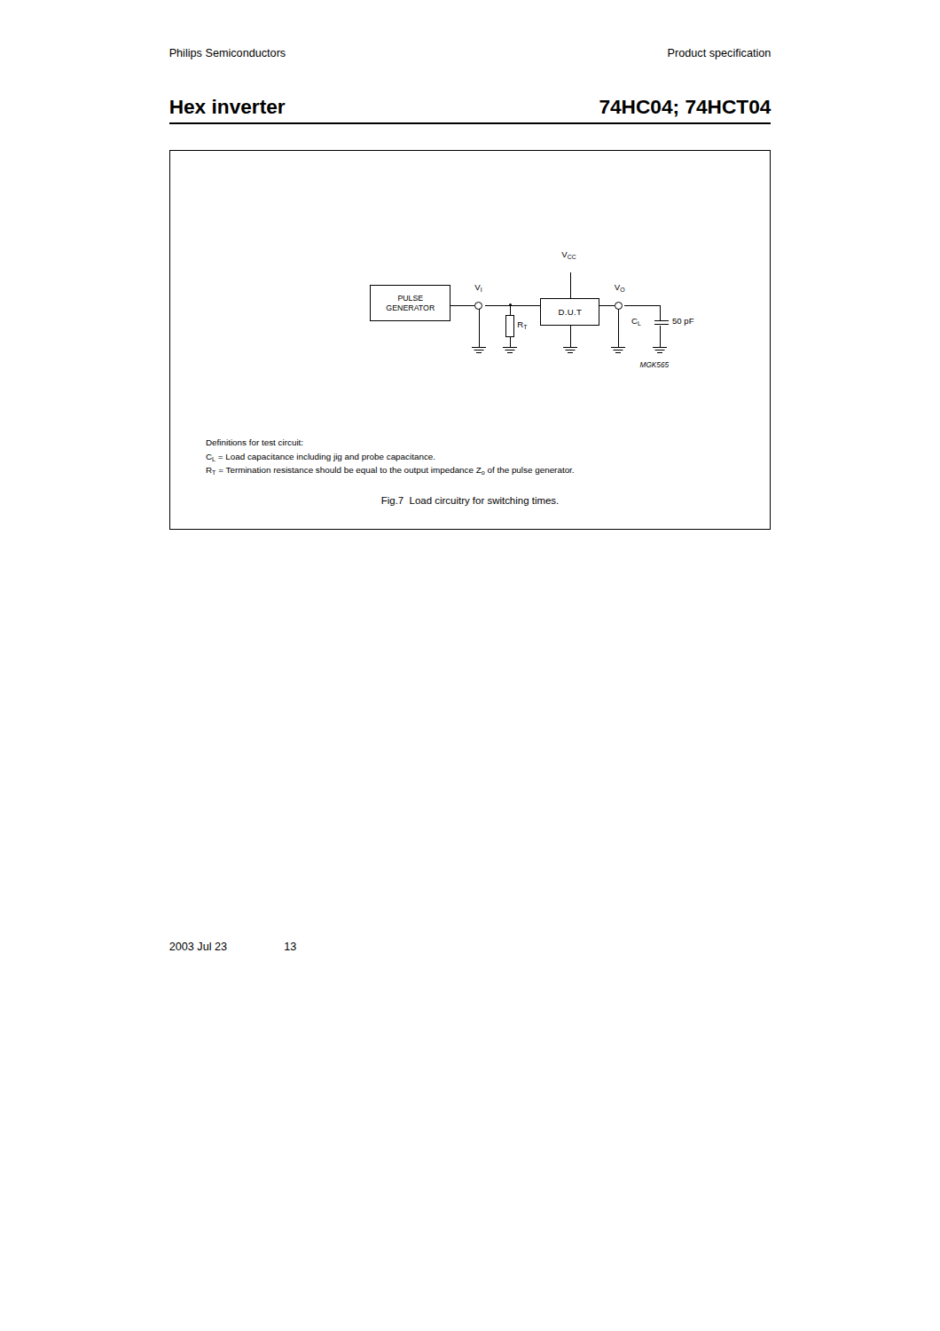Philips Semiconductors Product specification
Hex inverter 74HC04; 74HCT04
VCC
PULSE
GENERATOR
D.U.T
VI
RT
VO
CL
50 pF
MGK565
Definitions for test circuit:
CL = Load capacitance including jig and probe capacitance.
RT = Termination resistance should be equal to the output impedance Zo of the pulse generator.
Fig.7 Load circuitry for switching times.
2003 Jul 23 13